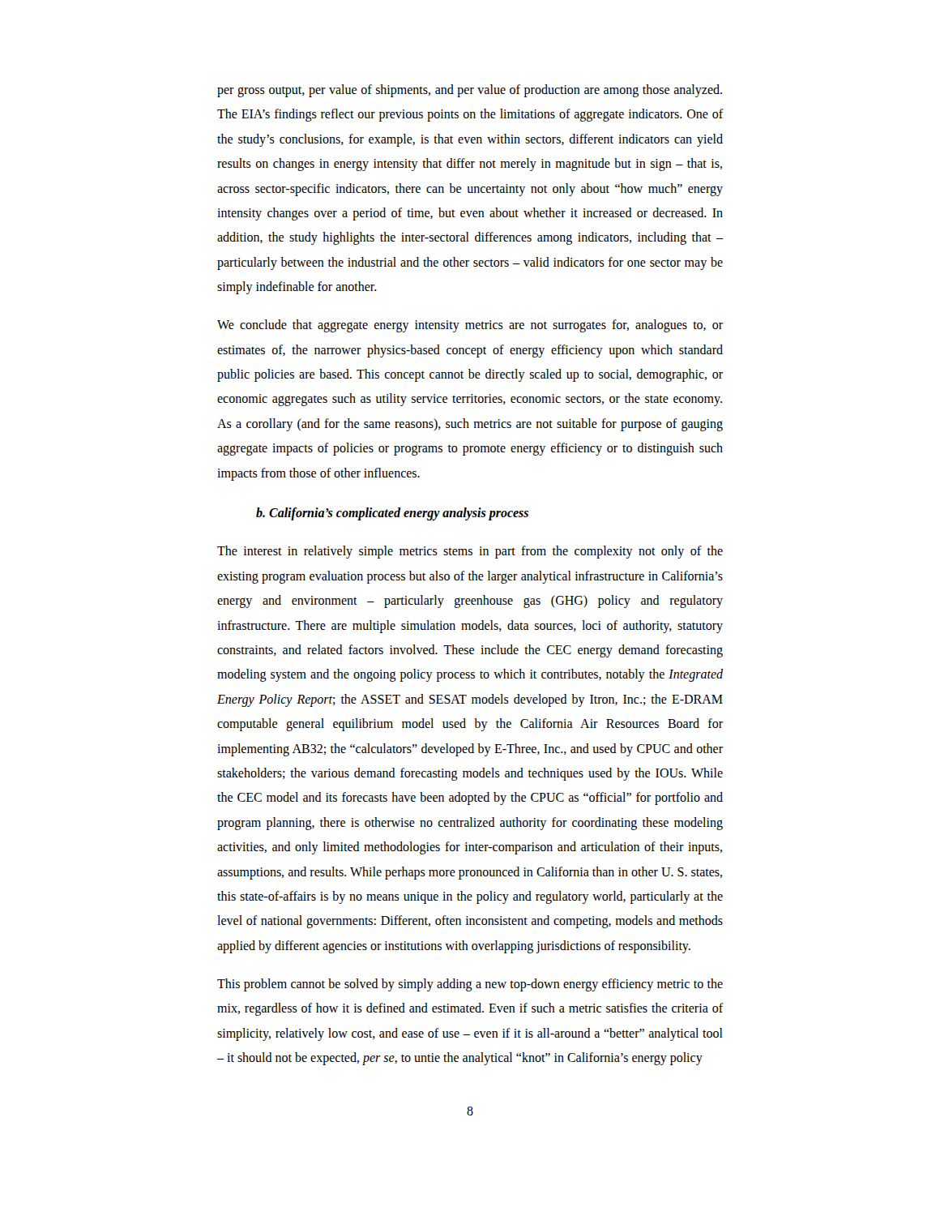per gross output, per value of shipments, and per value of production are among those analyzed. The EIA’s findings reflect our previous points on the limitations of aggregate indicators. One of the study’s conclusions, for example, is that even within sectors, different indicators can yield results on changes in energy intensity that differ not merely in magnitude but in sign – that is, across sector-specific indicators, there can be uncertainty not only about “how much” energy intensity changes over a period of time, but even about whether it increased or decreased. In addition, the study highlights the inter-sectoral differences among indicators, including that – particularly between the industrial and the other sectors – valid indicators for one sector may be simply indefinable for another.
We conclude that aggregate energy intensity metrics are not surrogates for, analogues to, or estimates of, the narrower physics-based concept of energy efficiency upon which standard public policies are based. This concept cannot be directly scaled up to social, demographic, or economic aggregates such as utility service territories, economic sectors, or the state economy. As a corollary (and for the same reasons), such metrics are not suitable for purpose of gauging aggregate impacts of policies or programs to promote energy efficiency or to distinguish such impacts from those of other influences.
b. California’s complicated energy analysis process
The interest in relatively simple metrics stems in part from the complexity not only of the existing program evaluation process but also of the larger analytical infrastructure in California’s energy and environment – particularly greenhouse gas (GHG) policy and regulatory infrastructure. There are multiple simulation models, data sources, loci of authority, statutory constraints, and related factors involved. These include the CEC energy demand forecasting modeling system and the ongoing policy process to which it contributes, notably the Integrated Energy Policy Report; the ASSET and SESAT models developed by Itron, Inc.; the E-DRAM computable general equilibrium model used by the California Air Resources Board for implementing AB32; the “calculators” developed by E-Three, Inc., and used by CPUC and other stakeholders; the various demand forecasting models and techniques used by the IOUs. While the CEC model and its forecasts have been adopted by the CPUC as “official” for portfolio and program planning, there is otherwise no centralized authority for coordinating these modeling activities, and only limited methodologies for inter-comparison and articulation of their inputs, assumptions, and results. While perhaps more pronounced in California than in other U. S. states, this state-of-affairs is by no means unique in the policy and regulatory world, particularly at the level of national governments: Different, often inconsistent and competing, models and methods applied by different agencies or institutions with overlapping jurisdictions of responsibility.
This problem cannot be solved by simply adding a new top-down energy efficiency metric to the mix, regardless of how it is defined and estimated. Even if such a metric satisfies the criteria of simplicity, relatively low cost, and ease of use – even if it is all-around a “better” analytical tool – it should not be expected, per se, to untie the analytical “knot” in California’s energy policy
8